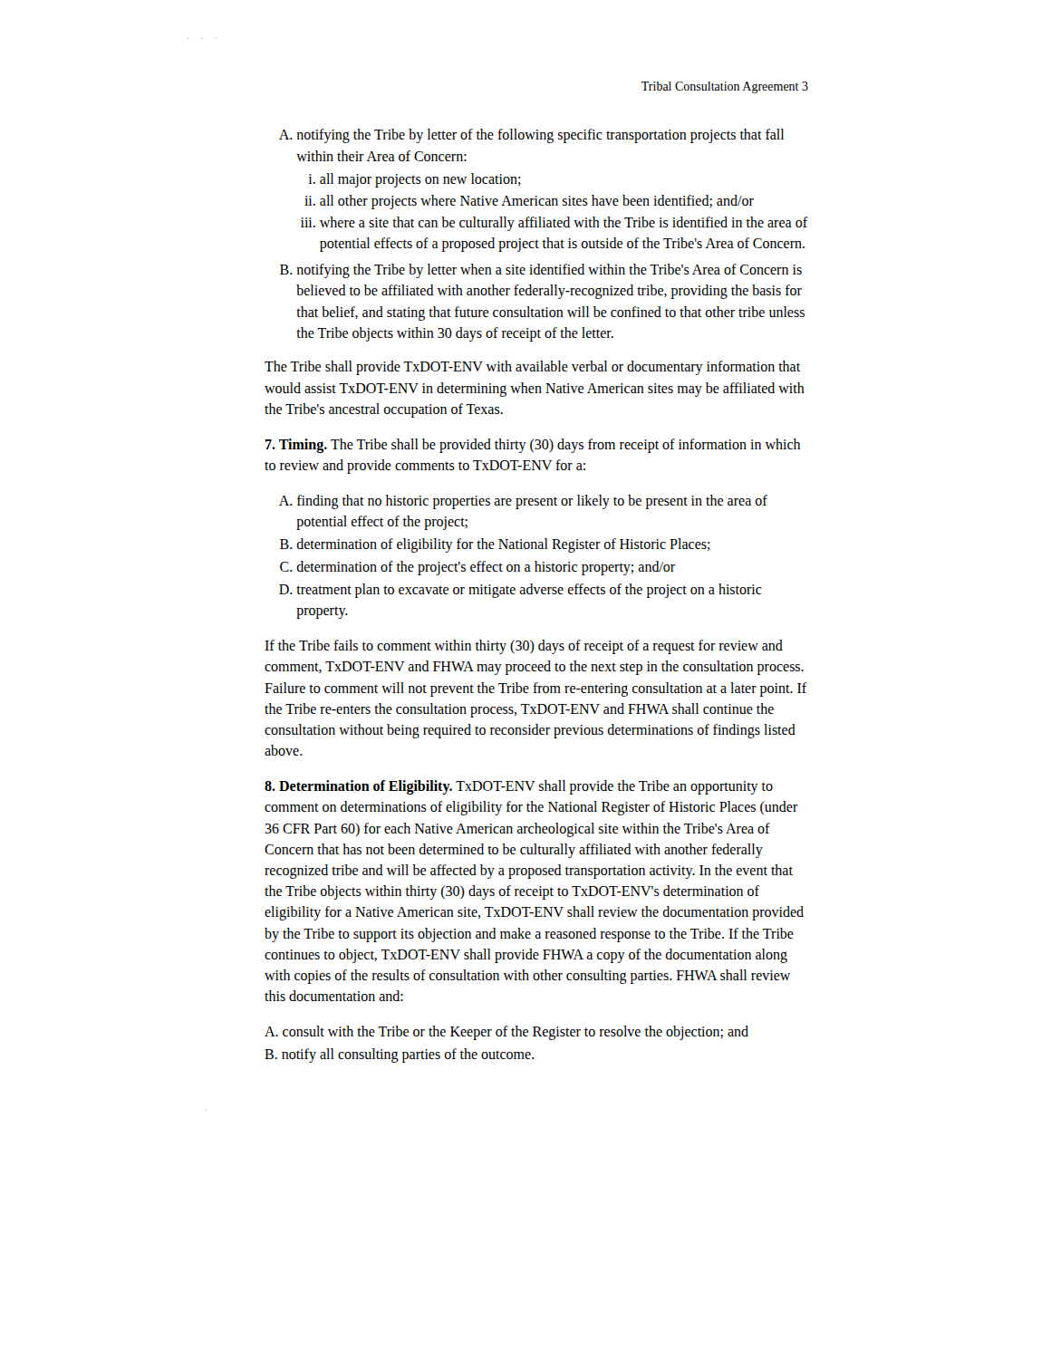· · ·
Tribal Consultation Agreement 3
notifying the Tribe by letter of the following specific transportation projects that fall within their Area of Concern:
all major projects on new location;
all other projects where Native American sites have been identified; and/or
where a site that can be culturally affiliated with the Tribe is identified in the area of potential effects of a proposed project that is outside of the Tribe's Area of Concern.
notifying the Tribe by letter when a site identified within the Tribe's Area of Concern is believed to be affiliated with another federally-recognized tribe, providing the basis for that belief, and stating that future consultation will be confined to that other tribe unless the Tribe objects within 30 days of receipt of the letter.
The Tribe shall provide TxDOT-ENV with available verbal or documentary information that would assist TxDOT-ENV in determining when Native American sites may be affiliated with the Tribe's ancestral occupation of Texas.
7. Timing. The Tribe shall be provided thirty (30) days from receipt of information in which to review and provide comments to TxDOT-ENV for a:
finding that no historic properties are present or likely to be present in the area of potential effect of the project;
determination of eligibility for the National Register of Historic Places;
determination of the project's effect on a historic property; and/or
treatment plan to excavate or mitigate adverse effects of the project on a historic property.
If the Tribe fails to comment within thirty (30) days of receipt of a request for review and comment, TxDOT-ENV and FHWA may proceed to the next step in the consultation process. Failure to comment will not prevent the Tribe from re-entering consultation at a later point. If the Tribe re-enters the consultation process, TxDOT-ENV and FHWA shall continue the consultation without being required to reconsider previous determinations of findings listed above.
8. Determination of Eligibility. TxDOT-ENV shall provide the Tribe an opportunity to comment on determinations of eligibility for the National Register of Historic Places (under 36 CFR Part 60) for each Native American archeological site within the Tribe's Area of Concern that has not been determined to be culturally affiliated with another federally recognized tribe and will be affected by a proposed transportation activity. In the event that the Tribe objects within thirty (30) days of receipt to TxDOT-ENV's determination of eligibility for a Native American site, TxDOT-ENV shall review the documentation provided by the Tribe to support its objection and make a reasoned response to the Tribe. If the Tribe continues to object, TxDOT-ENV shall provide FHWA a copy of the documentation along with copies of the results of consultation with other consulting parties. FHWA shall review this documentation and:
A. consult with the Tribe or the Keeper of the Register to resolve the objection; and
B. notify all consulting parties of the outcome.
·